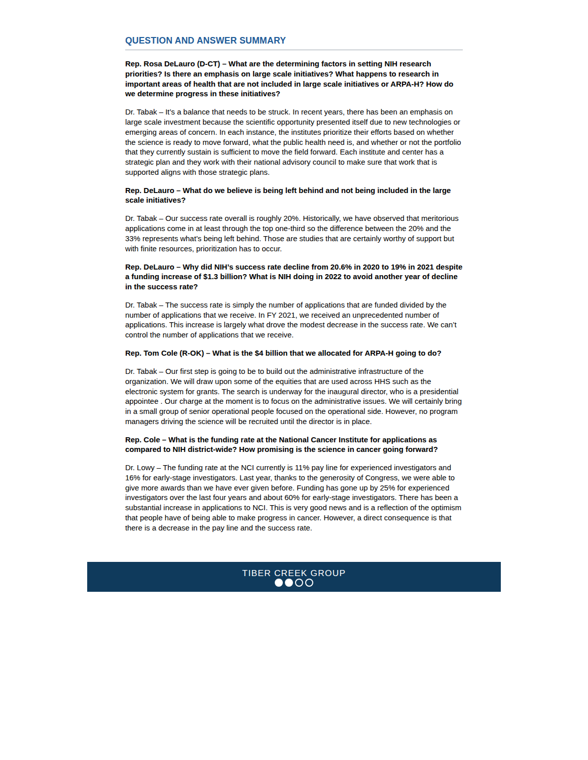QUESTION AND ANSWER SUMMARY
Rep. Rosa DeLauro (D-CT) – What are the determining factors in setting NIH research priorities? Is there an emphasis on large scale initiatives? What happens to research in important areas of health that are not included in large scale initiatives or ARPA-H? How do we determine progress in these initiatives?
Dr. Tabak – It’s a balance that needs to be struck. In recent years, there has been an emphasis on large scale investment because the scientific opportunity presented itself due to new technologies or emerging areas of concern. In each instance, the institutes prioritize their efforts based on whether the science is ready to move forward, what the public health need is, and whether or not the portfolio that they currently sustain is sufficient to move the field forward. Each institute and center has a strategic plan and they work with their national advisory council to make sure that work that is supported aligns with those strategic plans.
Rep. DeLauro – What do we believe is being left behind and not being included in the large scale initiatives?
Dr. Tabak – Our success rate overall is roughly 20%. Historically, we have observed that meritorious applications come in at least through the top one-third so the difference between the 20% and the 33% represents what’s being left behind. Those are studies that are certainly worthy of support but with finite resources, prioritization has to occur.
Rep. DeLauro – Why did NIH’s success rate decline from 20.6% in 2020 to 19% in 2021 despite a funding increase of $1.3 billion? What is NIH doing in 2022 to avoid another year of decline in the success rate?
Dr. Tabak – The success rate is simply the number of applications that are funded divided by the number of applications that we receive. In FY 2021, we received an unprecedented number of applications. This increase is largely what drove the modest decrease in the success rate. We can’t control the number of applications that we receive.
Rep. Tom Cole (R-OK) – What is the $4 billion that we allocated for ARPA-H going to do?
Dr. Tabak – Our first step is going to be to build out the administrative infrastructure of the organization. We will draw upon some of the equities that are used across HHS such as the electronic system for grants. The search is underway for the inaugural director, who is a presidential appointee . Our charge at the moment is to focus on the administrative issues. We will certainly bring in a small group of senior operational people focused on the operational side. However, no program managers driving the science will be recruited until the director is in place.
Rep. Cole – What is the funding rate at the National Cancer Institute for applications as compared to NIH district-wide? How promising is the science in cancer going forward?
Dr. Lowy – The funding rate at the NCI currently is 11% pay line for experienced investigators and 16% for early-stage investigators. Last year, thanks to the generosity of Congress, we were able to give more awards than we have ever given before. Funding has gone up by 25% for experienced investigators over the last four years and about 60% for early-stage investigators. There has been a substantial increase in applications to NCI. This is very good news and is a reflection of the optimism that people have of being able to make progress in cancer. However, a direct consequence is that there is a decrease in the pay line and the success rate.
TIBER CREEK GROUP